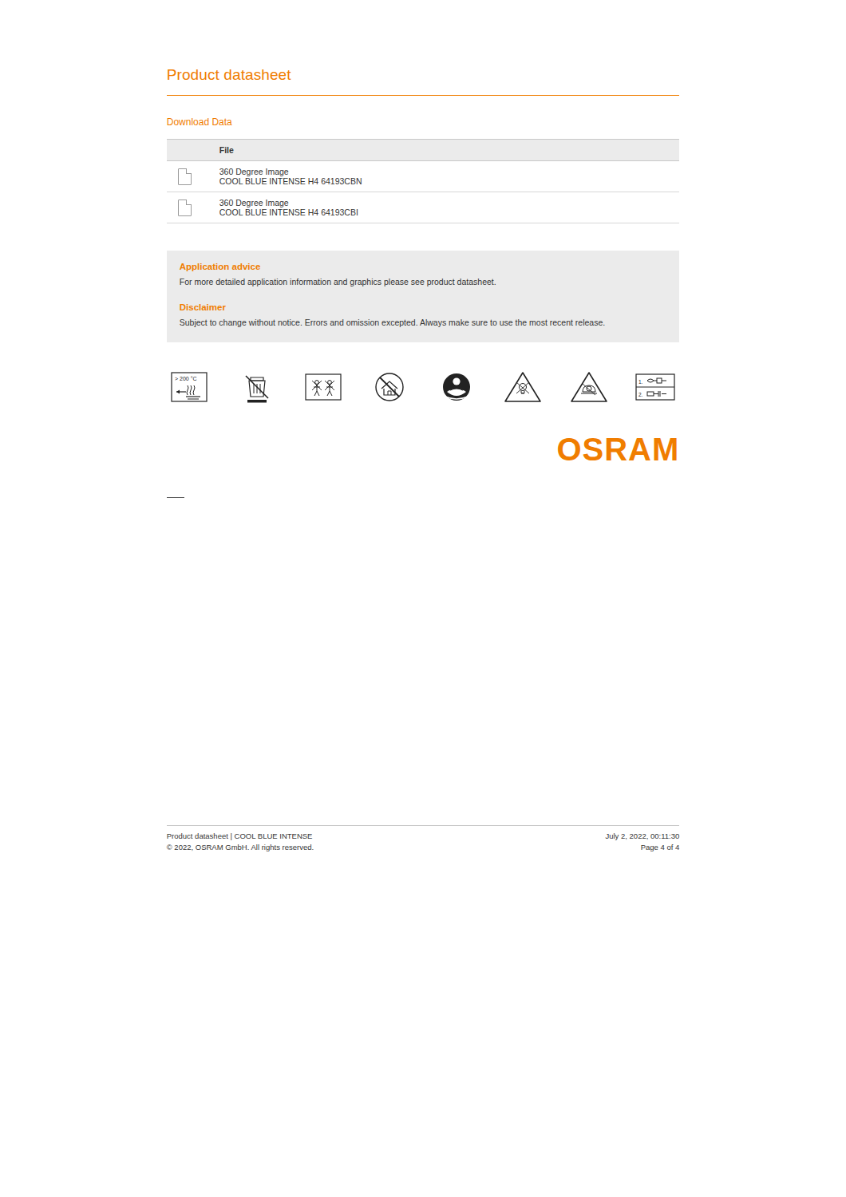Product datasheet
Download Data
| | File |
| --- | --- |
| | 360 Degree Image COOL BLUE INTENSE H4 64193CBN |
| | 360 Degree Image COOL BLUE INTENSE H4 64193CBI |
Application advice
For more detailed application information and graphics please see product datasheet.
Disclaimer
Subject to change without notice. Errors and omission excepted. Always make sure to use the most recent release.
> 200 °C
1. 2.
OSRAM
Product datasheet | COOL BLUE INTENSE © 2022, OSRAM GmbH. All rights reserved.
July 2, 2022, 00:11:30 Page 4 of 4